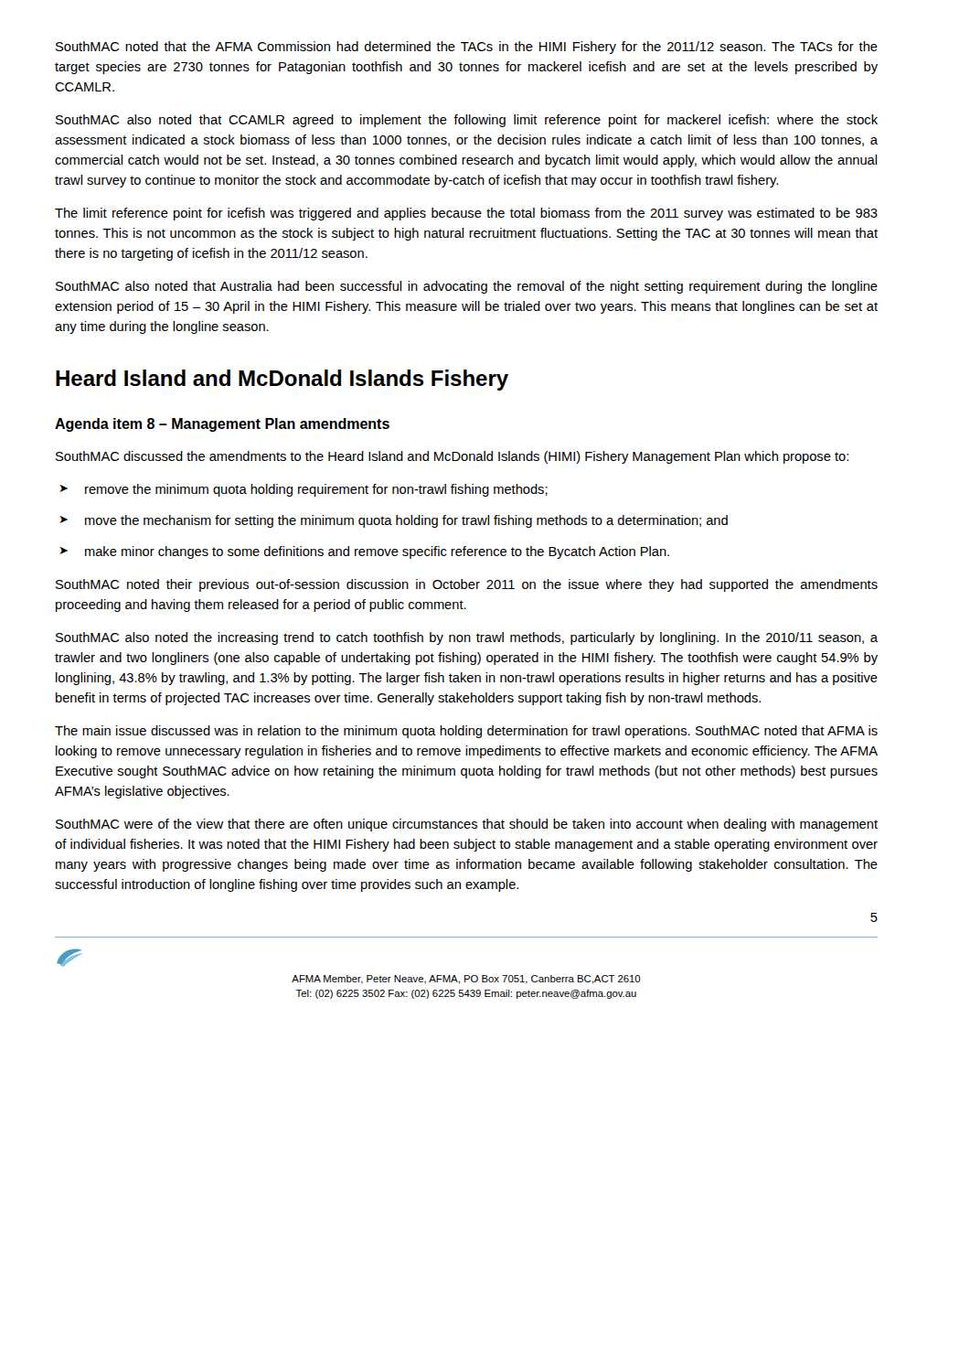SouthMAC noted that the AFMA Commission had determined the TACs in the HIMI Fishery for the 2011/12 season. The TACs for the target species are 2730 tonnes for Patagonian toothfish and 30 tonnes for mackerel icefish and are set at the levels prescribed by CCAMLR.
SouthMAC also noted that CCAMLR agreed to implement the following limit reference point for mackerel icefish: where the stock assessment indicated a stock biomass of less than 1000 tonnes, or the decision rules indicate a catch limit of less than 100 tonnes, a commercial catch would not be set. Instead, a 30 tonnes combined research and bycatch limit would apply, which would allow the annual trawl survey to continue to monitor the stock and accommodate by-catch of icefish that may occur in toothfish trawl fishery.
The limit reference point for icefish was triggered and applies because the total biomass from the 2011 survey was estimated to be 983 tonnes. This is not uncommon as the stock is subject to high natural recruitment fluctuations. Setting the TAC at 30 tonnes will mean that there is no targeting of icefish in the 2011/12 season.
SouthMAC also noted that Australia had been successful in advocating the removal of the night setting requirement during the longline extension period of 15 – 30 April in the HIMI Fishery. This measure will be trialed over two years. This means that longlines can be set at any time during the longline season.
Heard Island and McDonald Islands Fishery
Agenda item 8 – Management Plan amendments
SouthMAC discussed the amendments to the Heard Island and McDonald Islands (HIMI) Fishery Management Plan which propose to:
remove the minimum quota holding requirement for non-trawl fishing methods;
move the mechanism for setting the minimum quota holding for trawl fishing methods to a determination; and
make minor changes to some definitions and remove specific reference to the Bycatch Action Plan.
SouthMAC noted their previous out-of-session discussion in October 2011 on the issue where they had supported the amendments proceeding and having them released for a period of public comment.
SouthMAC also noted the increasing trend to catch toothfish by non trawl methods, particularly by longlining. In the 2010/11 season, a trawler and two longliners (one also capable of undertaking pot fishing) operated in the HIMI fishery. The toothfish were caught 54.9% by longlining, 43.8% by trawling, and 1.3% by potting. The larger fish taken in non-trawl operations results in higher returns and has a positive benefit in terms of projected TAC increases over time. Generally stakeholders support taking fish by non-trawl methods.
The main issue discussed was in relation to the minimum quota holding determination for trawl operations. SouthMAC noted that AFMA is looking to remove unnecessary regulation in fisheries and to remove impediments to effective markets and economic efficiency. The AFMA Executive sought SouthMAC advice on how retaining the minimum quota holding for trawl methods (but not other methods) best pursues AFMA’s legislative objectives.
SouthMAC were of the view that there are often unique circumstances that should be taken into account when dealing with management of individual fisheries. It was noted that the HIMI Fishery had been subject to stable management and a stable operating environment over many years with progressive changes being made over time as information became available following stakeholder consultation. The successful introduction of longline fishing over time provides such an example.
5
AFMA Member, Peter Neave, AFMA, PO Box 7051, Canberra BC,ACT 2610
Tel: (02) 6225 3502 Fax: (02) 6225 5439 Email: peter.neave@afma.gov.au